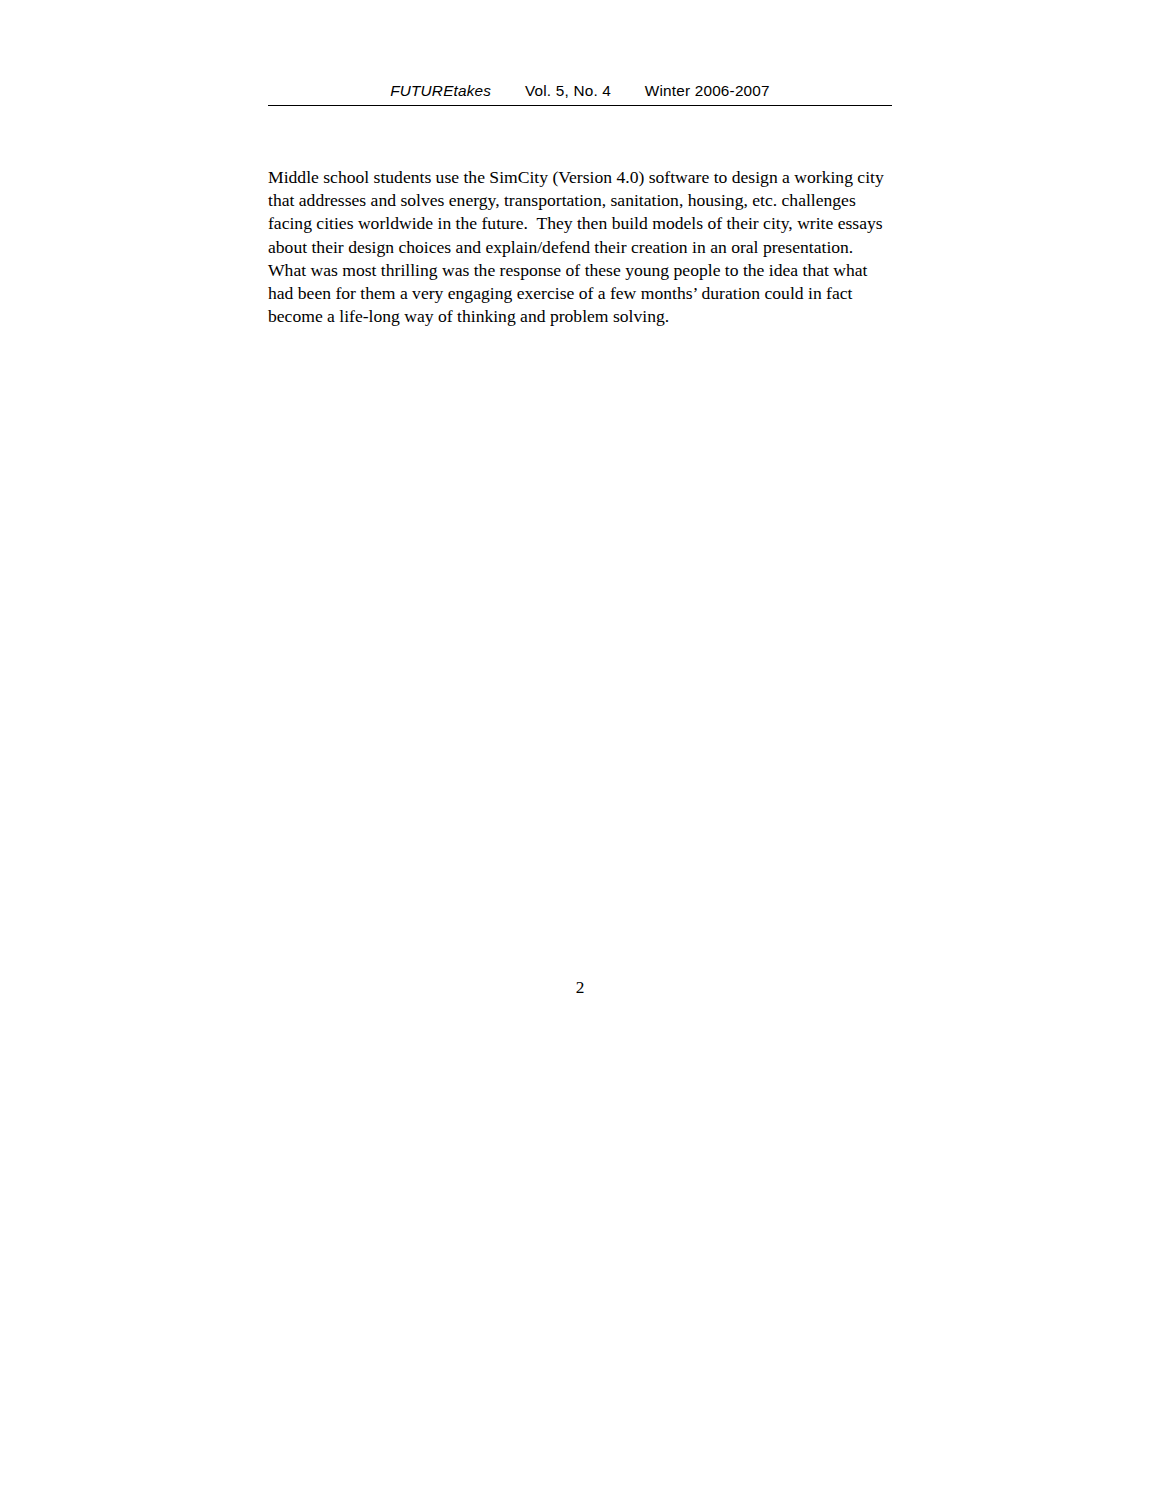FUTUREtakes Vol. 5, No. 4 Winter 2006-2007
Middle school students use the SimCity (Version 4.0) software to design a working city that addresses and solves energy, transportation, sanitation, housing, etc. challenges facing cities worldwide in the future. They then build models of their city, write essays about their design choices and explain/defend their creation in an oral presentation. What was most thrilling was the response of these young people to the idea that what had been for them a very engaging exercise of a few months’ duration could in fact become a life-long way of thinking and problem solving.
2